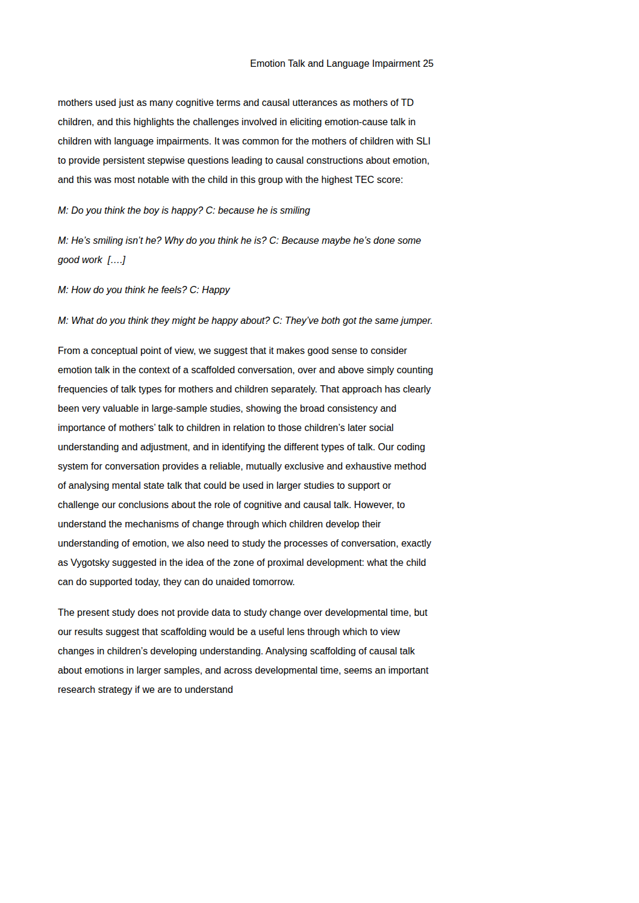Emotion Talk and Language Impairment 25
mothers used just as many cognitive terms and causal utterances as mothers of TD children, and this highlights the challenges involved in eliciting emotion-cause talk in children with language impairments. It was common for the mothers of children with SLI to provide persistent stepwise questions leading to causal constructions about emotion, and this was most notable with the child in this group with the highest TEC score:
M: Do you think the boy is happy? C: because he is smiling
M: He’s smiling isn’t he? Why do you think he is? C: Because maybe he’s done some good work [….]
M: How do you think he feels? C: Happy
M: What do you think they might be happy about? C: They’ve both got the same jumper.
From a conceptual point of view, we suggest that it makes good sense to consider emotion talk in the context of a scaffolded conversation, over and above simply counting frequencies of talk types for mothers and children separately. That approach has clearly been very valuable in large-sample studies, showing the broad consistency and importance of mothers’ talk to children in relation to those children’s later social understanding and adjustment, and in identifying the different types of talk. Our coding system for conversation provides a reliable, mutually exclusive and exhaustive method of analysing mental state talk that could be used in larger studies to support or challenge our conclusions about the role of cognitive and causal talk. However, to understand the mechanisms of change through which children develop their understanding of emotion, we also need to study the processes of conversation, exactly as Vygotsky suggested in the idea of the zone of proximal development: what the child can do supported today, they can do unaided tomorrow.
The present study does not provide data to study change over developmental time, but our results suggest that scaffolding would be a useful lens through which to view changes in children’s developing understanding. Analysing scaffolding of causal talk about emotions in larger samples, and across developmental time, seems an important research strategy if we are to understand